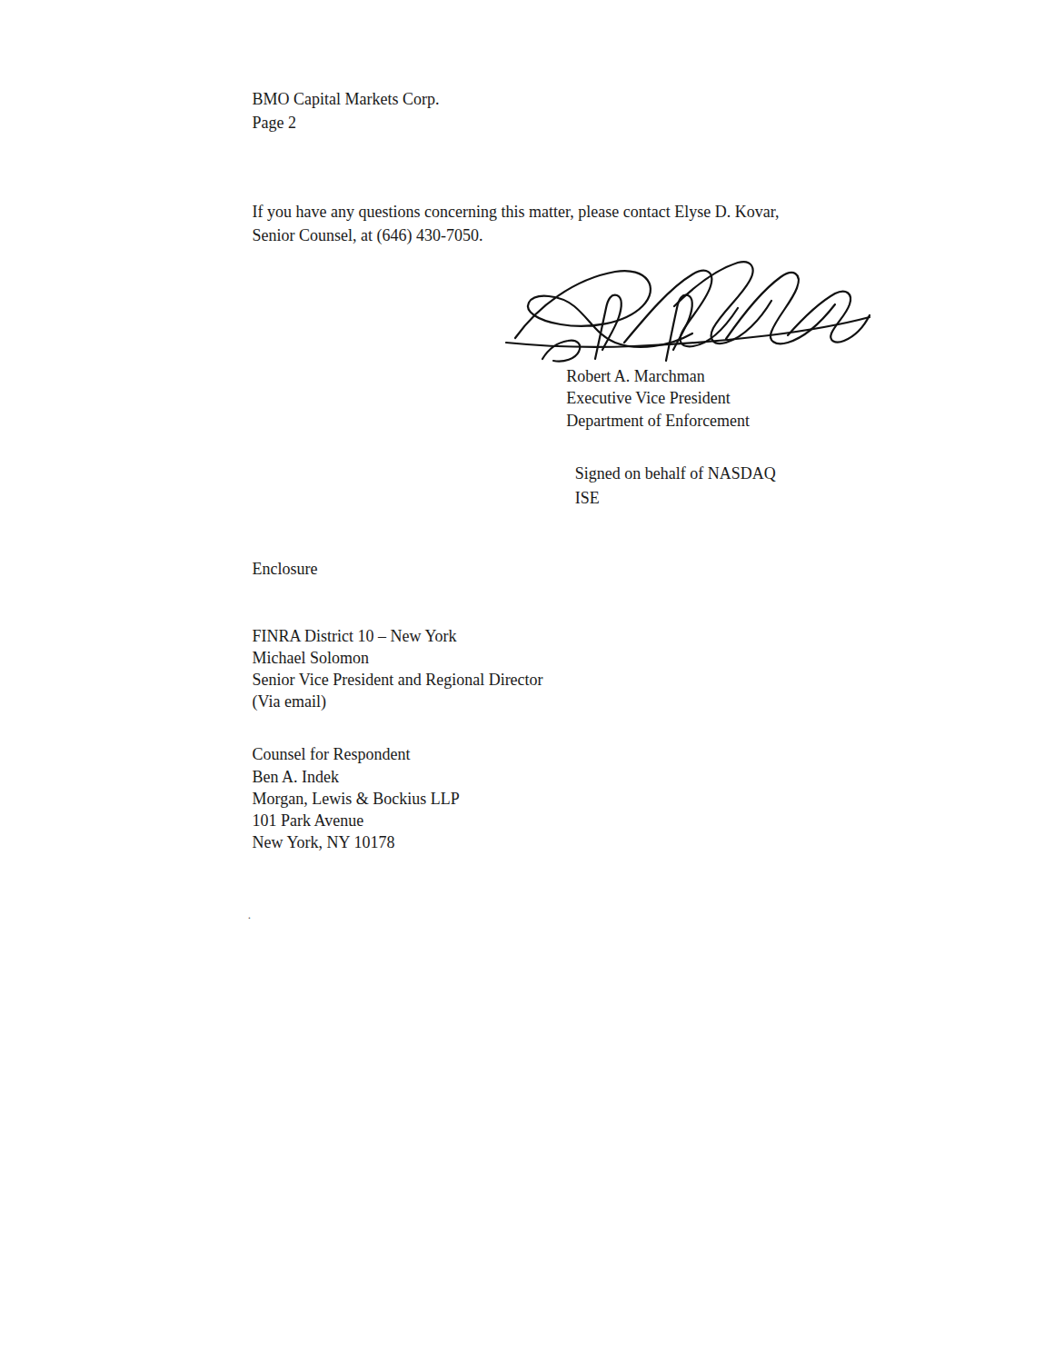BMO Capital Markets Corp.
Page 2
If you have any questions concerning this matter, please contact Elyse D. Kovar, Senior Counsel, at (646) 430-7050.
Robert A. Marchman
Executive Vice President
Department of Enforcement
Signed on behalf of NASDAQ ISE
Enclosure
FINRA District 10 – New York
Michael Solomon
Senior Vice President and Regional Director
(Via email)
Counsel for Respondent
Ben A. Indek
Morgan, Lewis & Bockius LLP
101 Park Avenue
New York, NY 10178
.